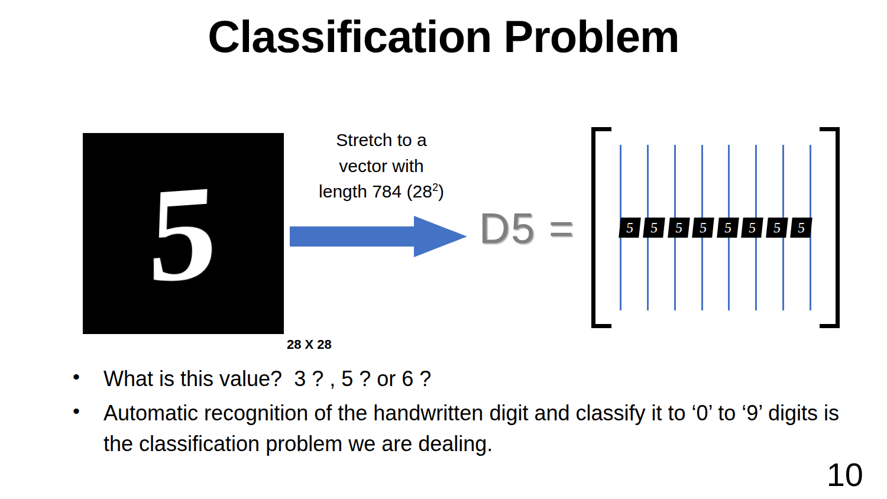Classification Problem
5
28 X 28
Stretch to a
vector with
length 784 (282)
D5 =
5
5
5
5
5
5
5
5
What is this value? 3 ? , 5 ? or 6 ?
Automatic recognition of the handwritten digit and classify it to ‘0’ to ‘9’ digits is the classification problem we are dealing.
10